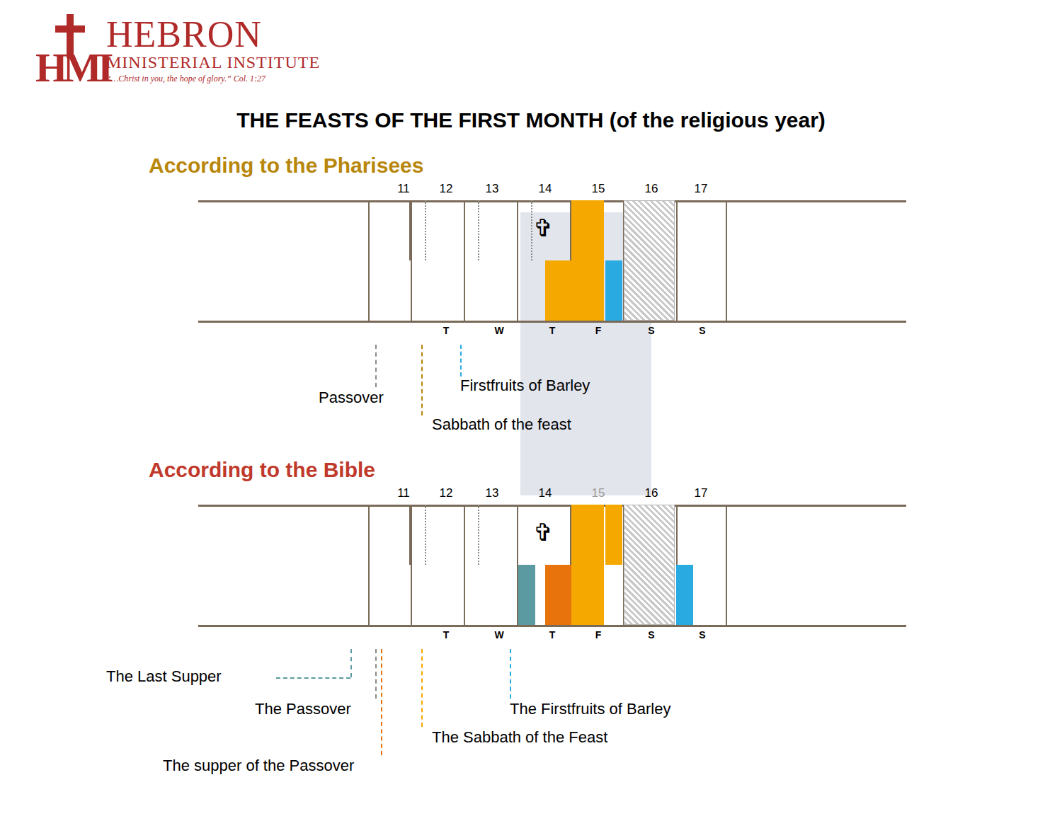HMI
HEBRON
MINISTERIAL INSTITUTE
“…Christ in you, the hope of glory.” Col. 1:27
THE FEASTS OF THE FIRST MONTH (of the religious year)
According to the Pharisees
11 12 13 14 15 16 17
✞
T W T F S S
Passover
Sabbath of the feast
Firstfruits of Barley
According to the Bible
11 12 13 14 15 16 17
✞
T W T F S S
The Last Supper
The Passover
The supper of the Passover
The Sabbath of the Feast
The Firstfruits of Barley